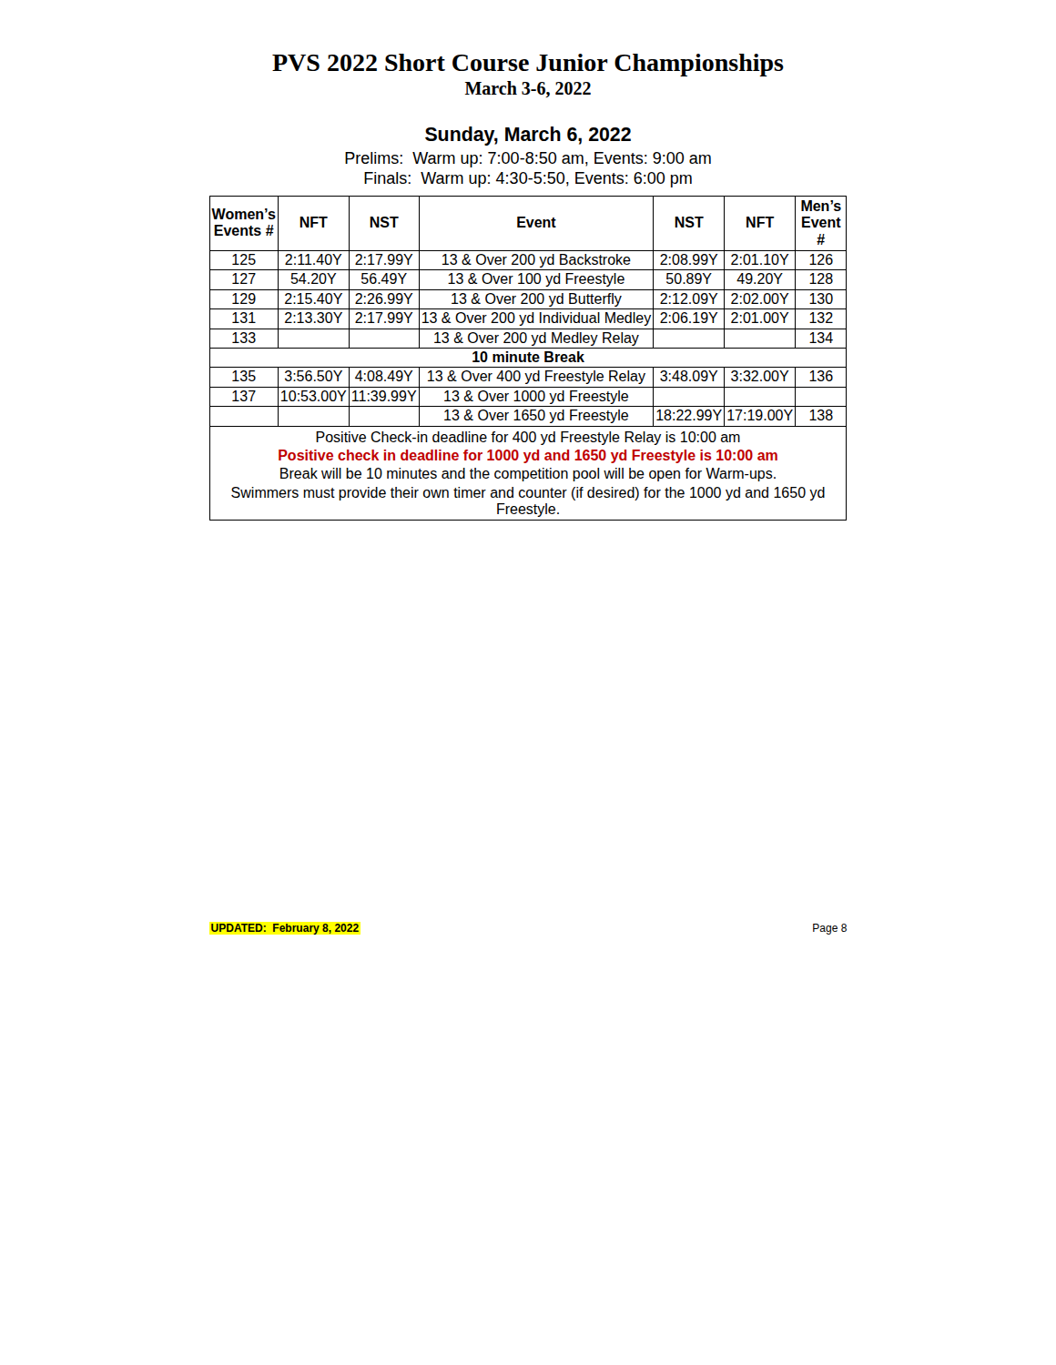PVS 2022 Short Course Junior Championships
March 3-6, 2022
Sunday, March 6, 2022
Prelims: Warm up: 7:00-8:50 am, Events: 9:00 am
Finals: Warm up: 4:30-5:50, Events: 6:00 pm
| Women’s Events # | NFT | NST | Event | NST | NFT | Men’s Event # |
| --- | --- | --- | --- | --- | --- | --- |
| 125 | 2:11.40Y | 2:17.99Y | 13 & Over 200 yd Backstroke | 2:08.99Y | 2:01.10Y | 126 |
| 127 | 54.20Y | 56.49Y | 13 & Over 100 yd Freestyle | 50.89Y | 49.20Y | 128 |
| 129 | 2:15.40Y | 2:26.99Y | 13 & Over 200 yd Butterfly | 2:12.09Y | 2:02.00Y | 130 |
| 131 | 2:13.30Y | 2:17.99Y | 13 & Over 200 yd Individual Medley | 2:06.19Y | 2:01.00Y | 132 |
| 133 | | | 13 & Over 200 yd Medley Relay | | | 134 |
| 10 minute Break |
| 135 | 3:56.50Y | 4:08.49Y | 13 & Over 400 yd Freestyle Relay | 3:48.09Y | 3:32.00Y | 136 |
| 137 | 10:53.00Y | 11:39.99Y | 13 & Over 1000 yd Freestyle | | | |
| | | | 13 & Over 1650 yd Freestyle | 18:22.99Y | 17:19.00Y | 138 |
| Positive Check-in deadline for 400 yd Freestyle Relay is 10:00 am |
| Positive check in deadline for 1000 yd and 1650 yd Freestyle is 10:00 am |
| Break will be 10 minutes and the competition pool will be open for Warm-ups. |
| Swimmers must provide their own timer and counter (if desired) for the 1000 yd and 1650 yd Freestyle. |
UPDATED: February 8, 2022 Page 8